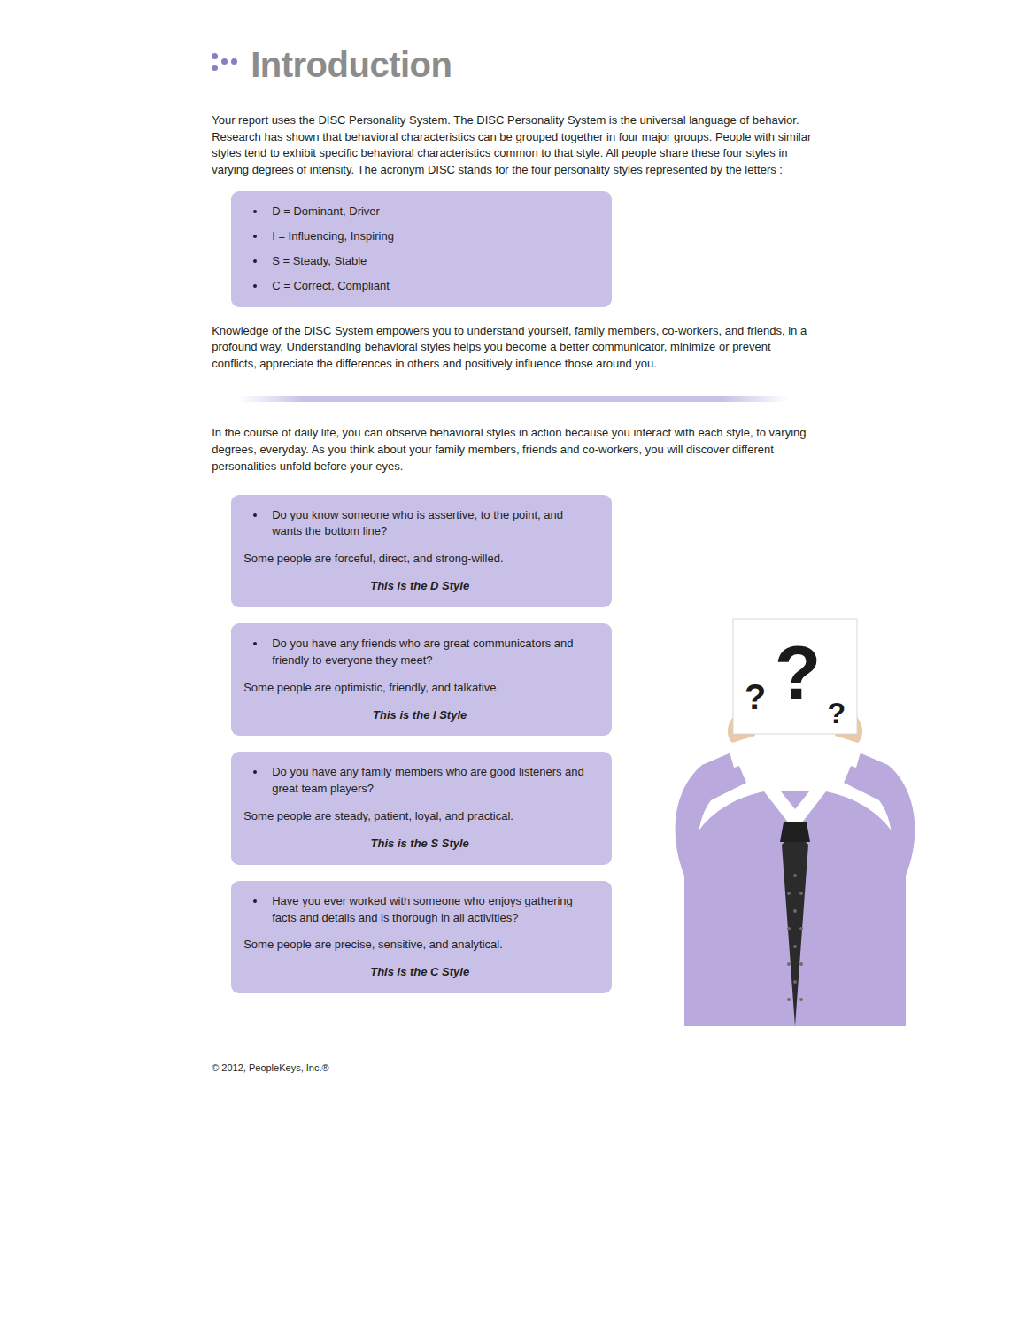Introduction
Your report uses the DISC Personality System. The DISC Personality System is the universal language of behavior. Research has shown that behavioral characteristics can be grouped together in four major groups. People with similar styles tend to exhibit specific behavioral characteristics common to that style. All people share these four styles in varying degrees of intensity. The acronym DISC stands for the four personality styles represented by the letters :
D = Dominant, Driver
I = Influencing, Inspiring
S = Steady, Stable
C = Correct, Compliant
Knowledge of the DISC System empowers you to understand yourself, family members, co-workers, and friends, in a profound way. Understanding behavioral styles helps you become a better communicator, minimize or prevent conflicts, appreciate the differences in others and positively influence those around you.
In the course of daily life, you can observe behavioral styles in action because you interact with each style, to varying degrees, everyday. As you think about your family members, friends and co-workers, you will discover different personalities unfold before your eyes.
Do you know someone who is assertive, to the point, and wants the bottom line?
Some people are forceful, direct, and strong-willed.
This is the D Style
Do you have any friends who are great communicators and friendly to everyone they meet?
Some people are optimistic, friendly, and talkative.
This is the I Style
Do you have any family members who are good listeners and great team players?
Some people are steady, patient, loyal, and practical.
This is the S Style
Have you ever worked with someone who enjoys gathering facts and details and is thorough in all activities?
Some people are precise, sensitive, and analytical.
This is the C Style
? ? ?
© 2012, PeopleKeys, Inc.®